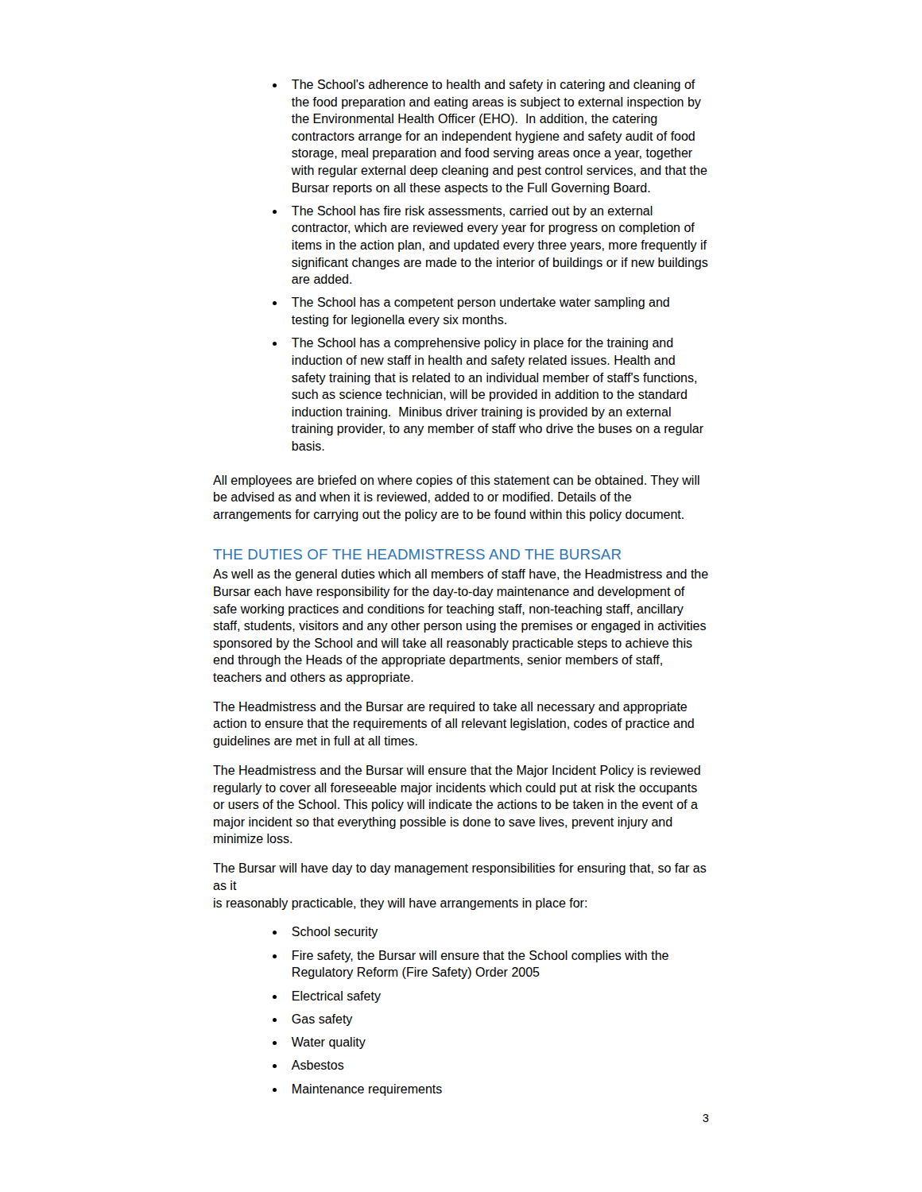The School's adherence to health and safety in catering and cleaning of the food preparation and eating areas is subject to external inspection by the Environmental Health Officer (EHO). In addition, the catering contractors arrange for an independent hygiene and safety audit of food storage, meal preparation and food serving areas once a year, together with regular external deep cleaning and pest control services, and that the Bursar reports on all these aspects to the Full Governing Board.
The School has fire risk assessments, carried out by an external contractor, which are reviewed every year for progress on completion of items in the action plan, and updated every three years, more frequently if significant changes are made to the interior of buildings or if new buildings are added.
The School has a competent person undertake water sampling and testing for legionella every six months.
The School has a comprehensive policy in place for the training and induction of new staff in health and safety related issues. Health and safety training that is related to an individual member of staff's functions, such as science technician, will be provided in addition to the standard induction training. Minibus driver training is provided by an external training provider, to any member of staff who drive the buses on a regular basis.
All employees are briefed on where copies of this statement can be obtained. They will be advised as and when it is reviewed, added to or modified. Details of the arrangements for carrying out the policy are to be found within this policy document.
THE DUTIES OF THE HEADMISTRESS AND THE BURSAR
As well as the general duties which all members of staff have, the Headmistress and the
Bursar each have responsibility for the day-to-day maintenance and development of safe working practices and conditions for teaching staff, non-teaching staff, ancillary staff, students, visitors and any other person using the premises or engaged in activities sponsored by the School and will take all reasonably practicable steps to achieve this end through the Heads of the appropriate departments, senior members of staff, teachers and others as appropriate.
The Headmistress and the Bursar are required to take all necessary and appropriate
action to ensure that the requirements of all relevant legislation, codes of practice and
guidelines are met in full at all times.
The Headmistress and the Bursar will ensure that the Major Incident Policy is reviewed regularly to cover all foreseeable major incidents which could put at risk the occupants or users of the School. This policy will indicate the actions to be taken in the event of a major incident so that everything possible is done to save lives, prevent injury and minimize loss.
The Bursar will have day to day management responsibilities for ensuring that, so far as as it
is reasonably practicable, they will have arrangements in place for:
School security
Fire safety, the Bursar will ensure that the School complies with the Regulatory Reform (Fire Safety) Order 2005
Electrical safety
Gas safety
Water quality
Asbestos
Maintenance requirements
3